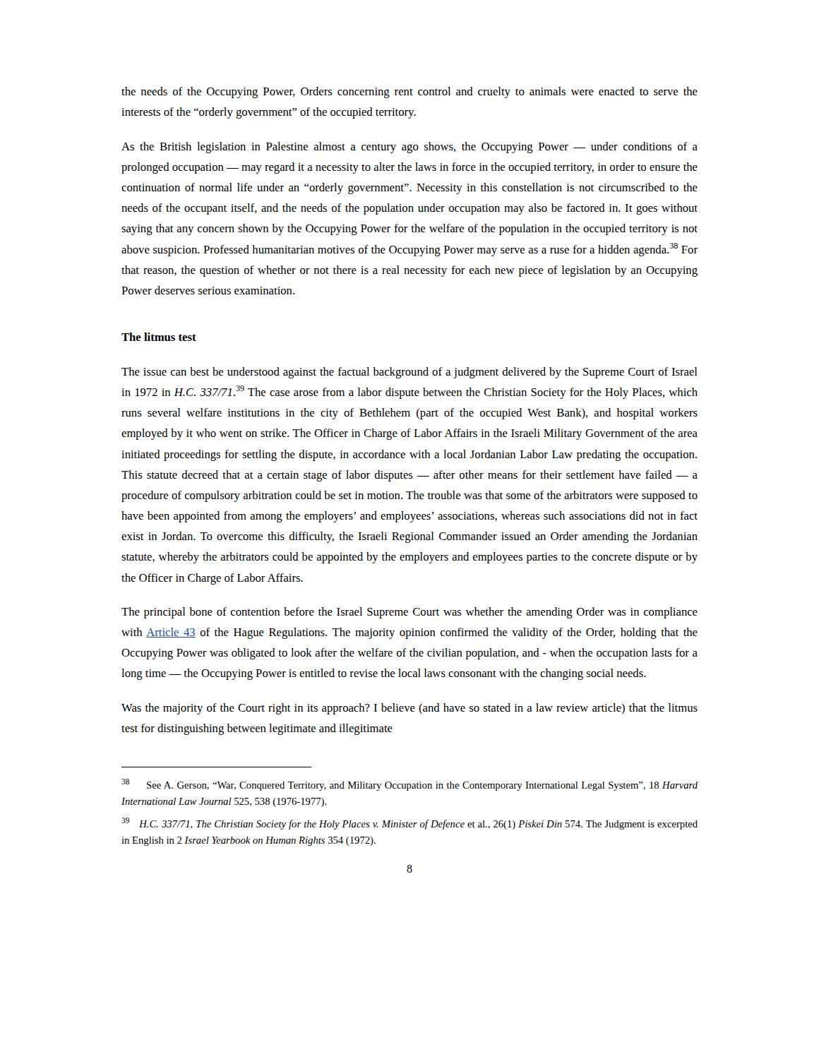the needs of the Occupying Power, Orders concerning rent control and cruelty to animals were enacted to serve the interests of the “orderly government” of the occupied territory.
As the British legislation in Palestine almost a century ago shows, the Occupying Power — under conditions of a prolonged occupation — may regard it a necessity to alter the laws in force in the occupied territory, in order to ensure the continuation of normal life under an “orderly government”. Necessity in this constellation is not circumscribed to the needs of the occupant itself, and the needs of the population under occupation may also be factored in. It goes without saying that any concern shown by the Occupying Power for the welfare of the population in the occupied territory is not above suspicion. Professed humanitarian motives of the Occupying Power may serve as a ruse for a hidden agenda.38 For that reason, the question of whether or not there is a real necessity for each new piece of legislation by an Occupying Power deserves serious examination.
The litmus test
The issue can best be understood against the factual background of a judgment delivered by the Supreme Court of Israel in 1972 in H.C. 337/71.39 The case arose from a labor dispute between the Christian Society for the Holy Places, which runs several welfare institutions in the city of Bethlehem (part of the occupied West Bank), and hospital workers employed by it who went on strike. The Officer in Charge of Labor Affairs in the Israeli Military Government of the area initiated proceedings for settling the dispute, in accordance with a local Jordanian Labor Law predating the occupation. This statute decreed that at a certain stage of labor disputes — after other means for their settlement have failed — a procedure of compulsory arbitration could be set in motion. The trouble was that some of the arbitrators were supposed to have been appointed from among the employers’ and employees’ associations, whereas such associations did not in fact exist in Jordan. To overcome this difficulty, the Israeli Regional Commander issued an Order amending the Jordanian statute, whereby the arbitrators could be appointed by the employers and employees parties to the concrete dispute or by the Officer in Charge of Labor Affairs.
The principal bone of contention before the Israel Supreme Court was whether the amending Order was in compliance with Article 43 of the Hague Regulations. The majority opinion confirmed the validity of the Order, holding that the Occupying Power was obligated to look after the welfare of the civilian population, and - when the occupation lasts for a long time — the Occupying Power is entitled to revise the local laws consonant with the changing social needs.
Was the majority of the Court right in its approach? I believe (and have so stated in a law review article) that the litmus test for distinguishing between legitimate and illegitimate
38 See A. Gerson, “War, Conquered Territory, and Military Occupation in the Contemporary International Legal System”, 18 Harvard International Law Journal 525, 538 (1976-1977).
39 H.C. 337/71, The Christian Society for the Holy Places v. Minister of Defence et al., 26(1) Piskei Din 574. The Judgment is excerpted in English in 2 Israel Yearbook on Human Rights 354 (1972).
8